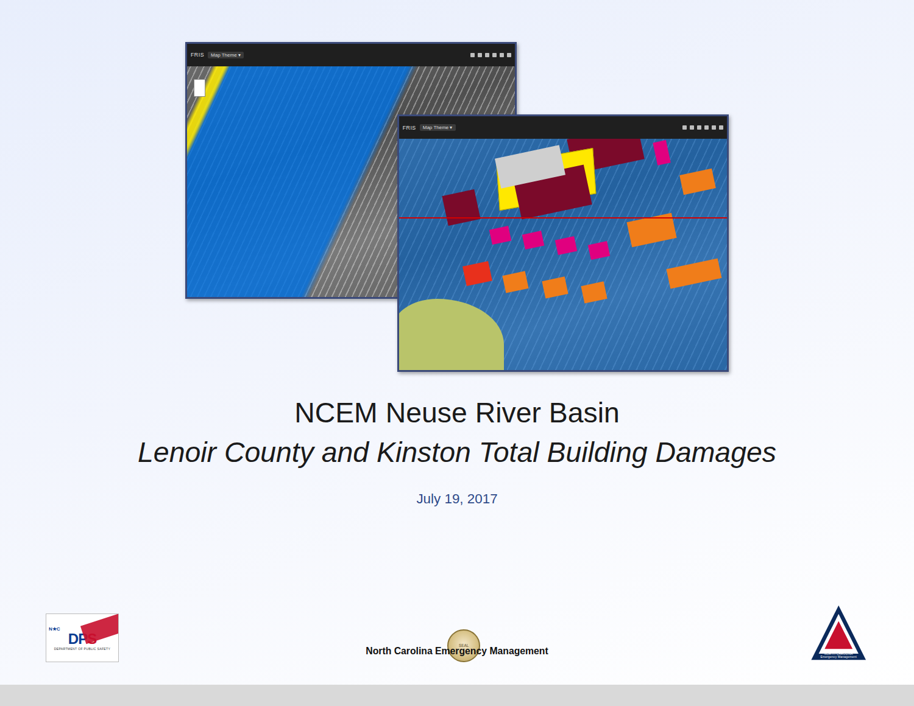FRIS Map Theme ▾
FRIS Map Theme ▾
NCEM Neuse River Basin
Lenoir County and Kinston Total Building Damages
July 19, 2017
N★C DPS DEPARTMENT OF PUBLIC SAFETY
SEAL
NORTH CAROLINA
Emergency Management
North Carolina Emergency Management